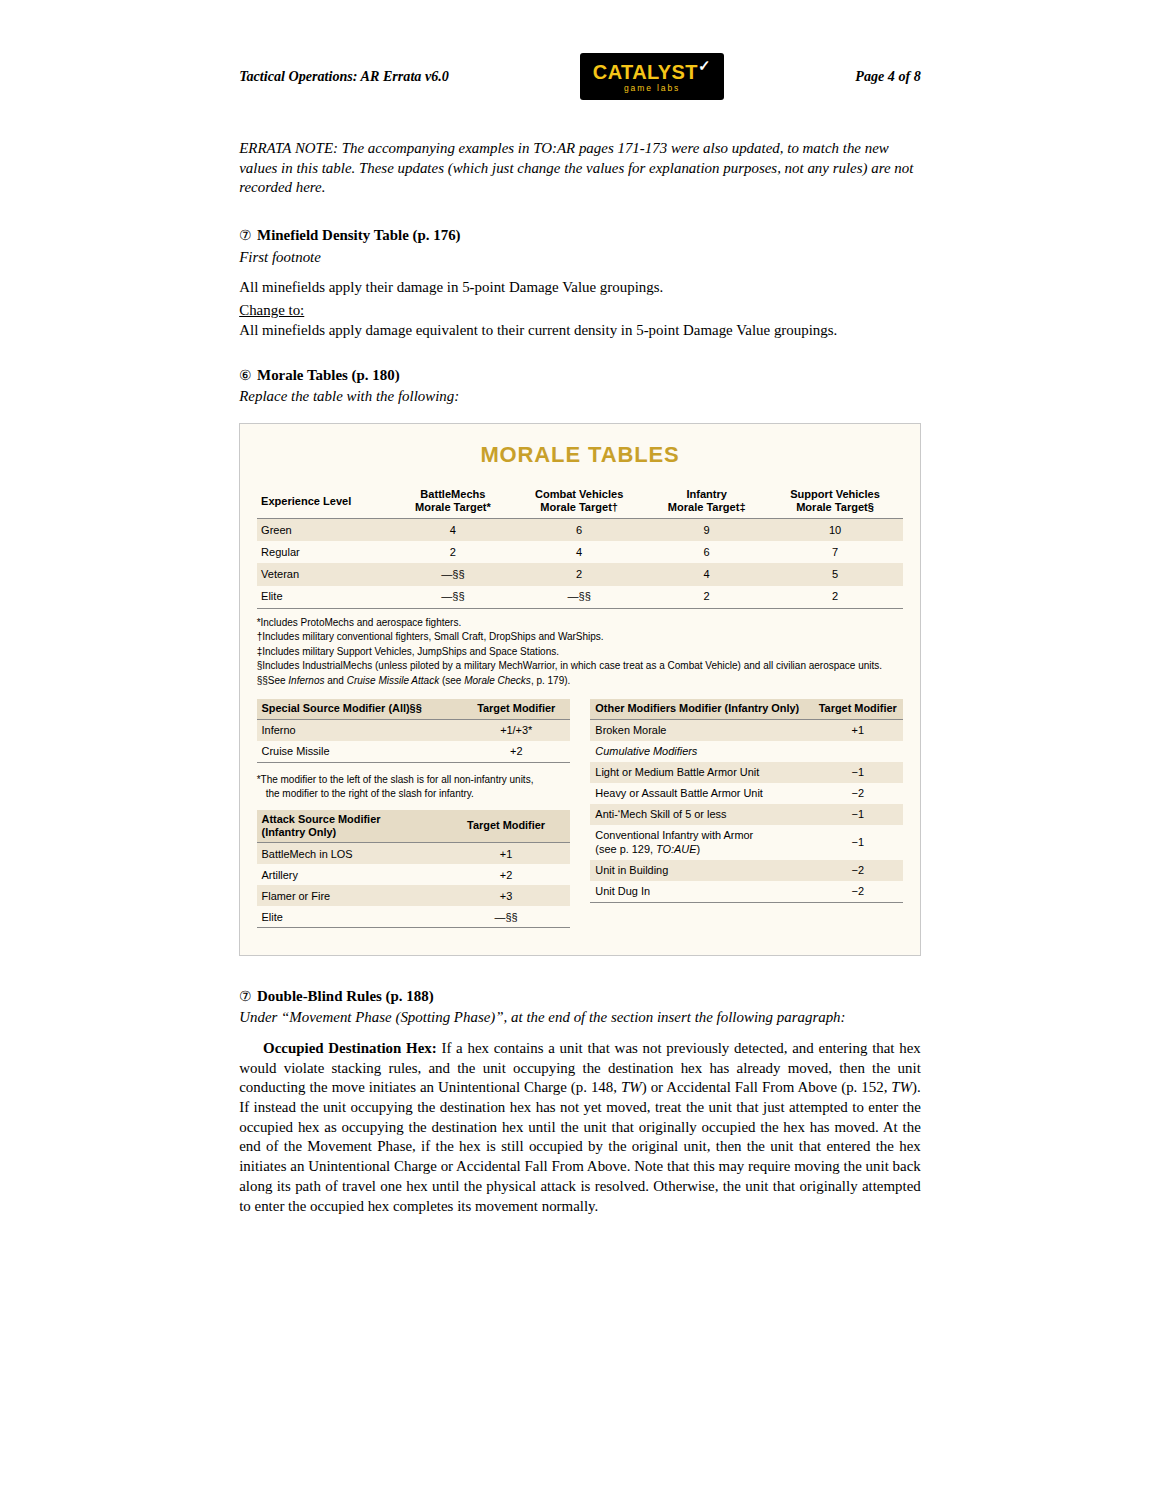Tactical Operations: AR Errata v6.0
CATALYST✓ game labs
Page 4 of 8
ERRATA NOTE: The accompanying examples in TO:AR pages 171-173 were also updated, to match the new values in this table. These updates (which just change the values for explanation purposes, not any rules) are not recorded here.
⑦ Minefield Density Table (p. 176)
First footnote
All minefields apply their damage in 5-point Damage Value groupings.
Change to: All minefields apply damage equivalent to their current density in 5-point Damage Value groupings.
⑥ Morale Tables (p. 180)
Replace the table with the following:
MORALE TABLES
| Experience Level | BattleMechs Morale Target* | Combat Vehicles Morale Target† | Infantry Morale Target‡ | Support Vehicles Morale Target§ |
| --- | --- | --- | --- | --- |
| Green | 4 | 6 | 9 | 10 |
| Regular | 2 | 4 | 6 | 7 |
| Veteran | —§§ | 2 | 4 | 5 |
| Elite | —§§ | —§§ | 2 | 2 |
*Includes ProtoMechs and aerospace fighters.
†Includes military conventional fighters, Small Craft, DropShips and WarShips.
‡Includes military Support Vehicles, JumpShips and Space Stations.
§Includes IndustrialMechs (unless piloted by a military MechWarrior, in which case treat as a Combat Vehicle) and all civilian aerospace units.
§§See Infernos and Cruise Missile Attack (see Morale Checks, p. 179).
| Special Source Modifier (All)§§ | Target Modifier |
| --- | --- |
| Inferno | +1/+3* |
| Cruise Missile | +2 |
*The modifier to the left of the slash is for all non-infantry units, the modifier to the right of the slash for infantry.
| Attack Source Modifier (Infantry Only) | Target Modifier |
| --- | --- |
| BattleMech in LOS | +1 |
| Artillery | +2 |
| Flamer or Fire | +3 |
| Elite | —§§ |
| Other Modifiers Modifier (Infantry Only) | Target Modifier |
| --- | --- |
| Broken Morale | +1 |
| Cumulative Modifiers | |
| Light or Medium Battle Armor Unit | −1 |
| Heavy or Assault Battle Armor Unit | −2 |
| Anti-‘Mech Skill of 5 or less | −1 |
| Conventional Infantry with Armor (see p. 129, TO:AUE ) | −1 |
| Unit in Building | −2 |
| Unit Dug In | −2 |
⑦ Double-Blind Rules (p. 188)
Under “Movement Phase (Spotting Phase)”, at the end of the section insert the following paragraph:
Occupied Destination Hex: If a hex contains a unit that was not previously detected, and entering that hex would violate stacking rules, and the unit occupying the destination hex has already moved, then the unit conducting the move initiates an Unintentional Charge (p. 148, TW) or Accidental Fall From Above (p. 152, TW). If instead the unit occupying the destination hex has not yet moved, treat the unit that just attempted to enter the occupied hex as occupying the destination hex until the unit that originally occupied the hex has moved. At the end of the Movement Phase, if the hex is still occupied by the original unit, then the unit that entered the hex initiates an Unintentional Charge or Accidental Fall From Above. Note that this may require moving the unit back along its path of travel one hex until the physical attack is resolved. Otherwise, the unit that originally attempted to enter the occupied hex completes its movement normally.